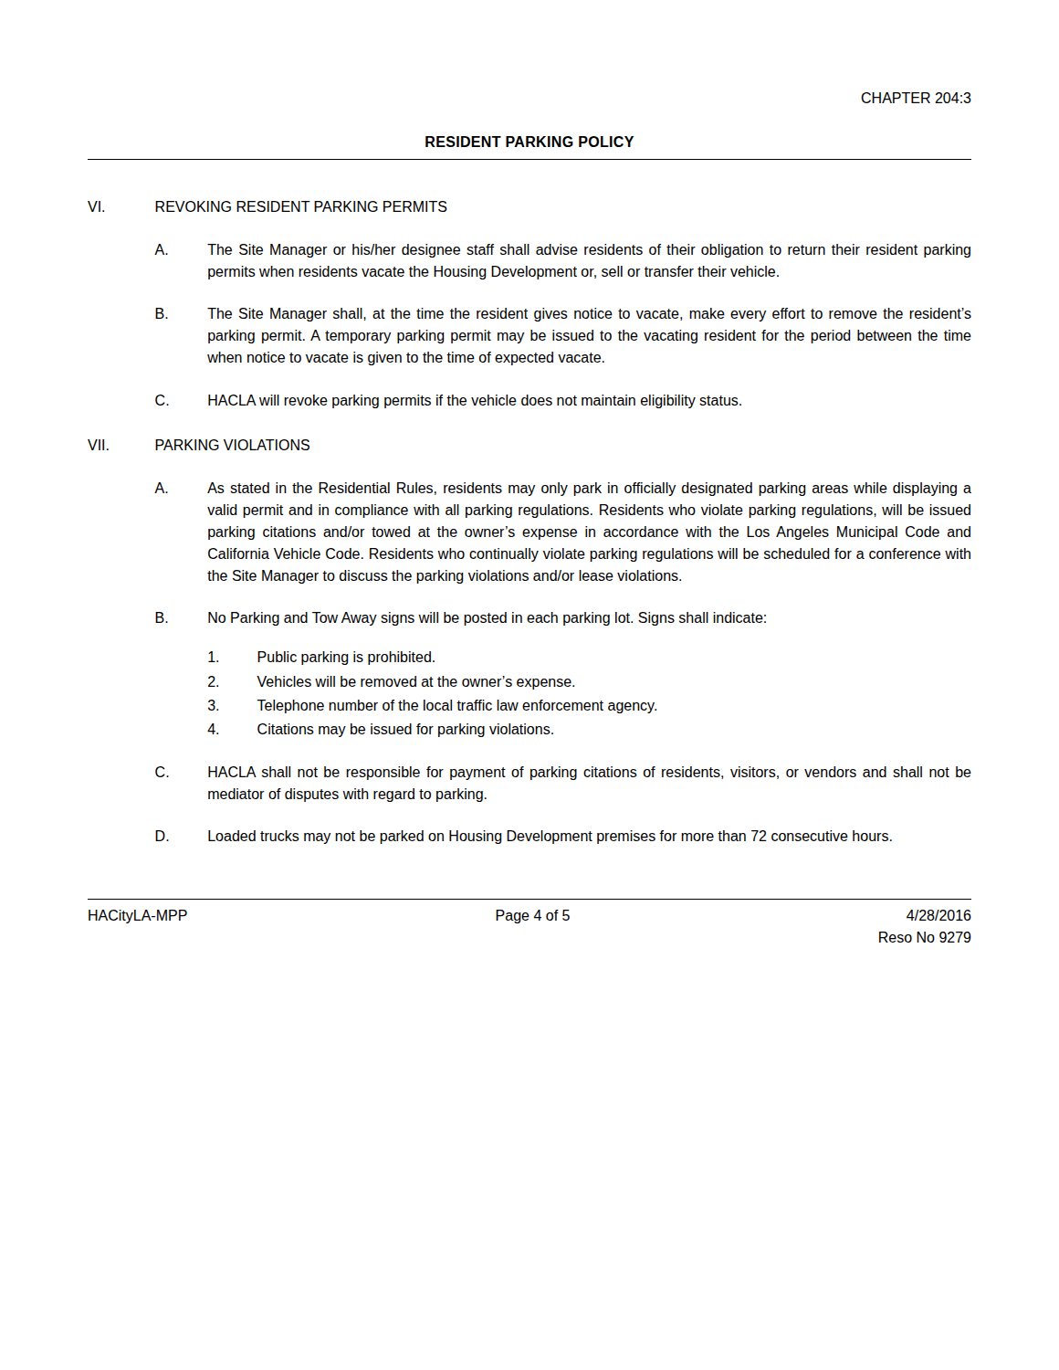CHAPTER 204:3
RESIDENT PARKING POLICY
VI. Revoking Resident Parking Permits
A. The Site Manager or his/her designee staff shall advise residents of their obligation to return their resident parking permits when residents vacate the Housing Development or, sell or transfer their vehicle.
B. The Site Manager shall, at the time the resident gives notice to vacate, make every effort to remove the resident’s parking permit. A temporary parking permit may be issued to the vacating resident for the period between the time when notice to vacate is given to the time of expected vacate.
C. HACLA will revoke parking permits if the vehicle does not maintain eligibility status.
VII. Parking Violations
A. As stated in the Residential Rules, residents may only park in officially designated parking areas while displaying a valid permit and in compliance with all parking regulations. Residents who violate parking regulations, will be issued parking citations and/or towed at the owner’s expense in accordance with the Los Angeles Municipal Code and California Vehicle Code. Residents who continually violate parking regulations will be scheduled for a conference with the Site Manager to discuss the parking violations and/or lease violations.
B. No Parking and Tow Away signs will be posted in each parking lot. Signs shall indicate:
1. Public parking is prohibited.
2. Vehicles will be removed at the owner’s expense.
3. Telephone number of the local traffic law enforcement agency.
4. Citations may be issued for parking violations.
C. HACLA shall not be responsible for payment of parking citations of residents, visitors, or vendors and shall not be mediator of disputes with regard to parking.
D. Loaded trucks may not be parked on Housing Development premises for more than 72 consecutive hours.
HACityLA-MPP
Page 4 of 5
4/28/2016 Reso No 9279